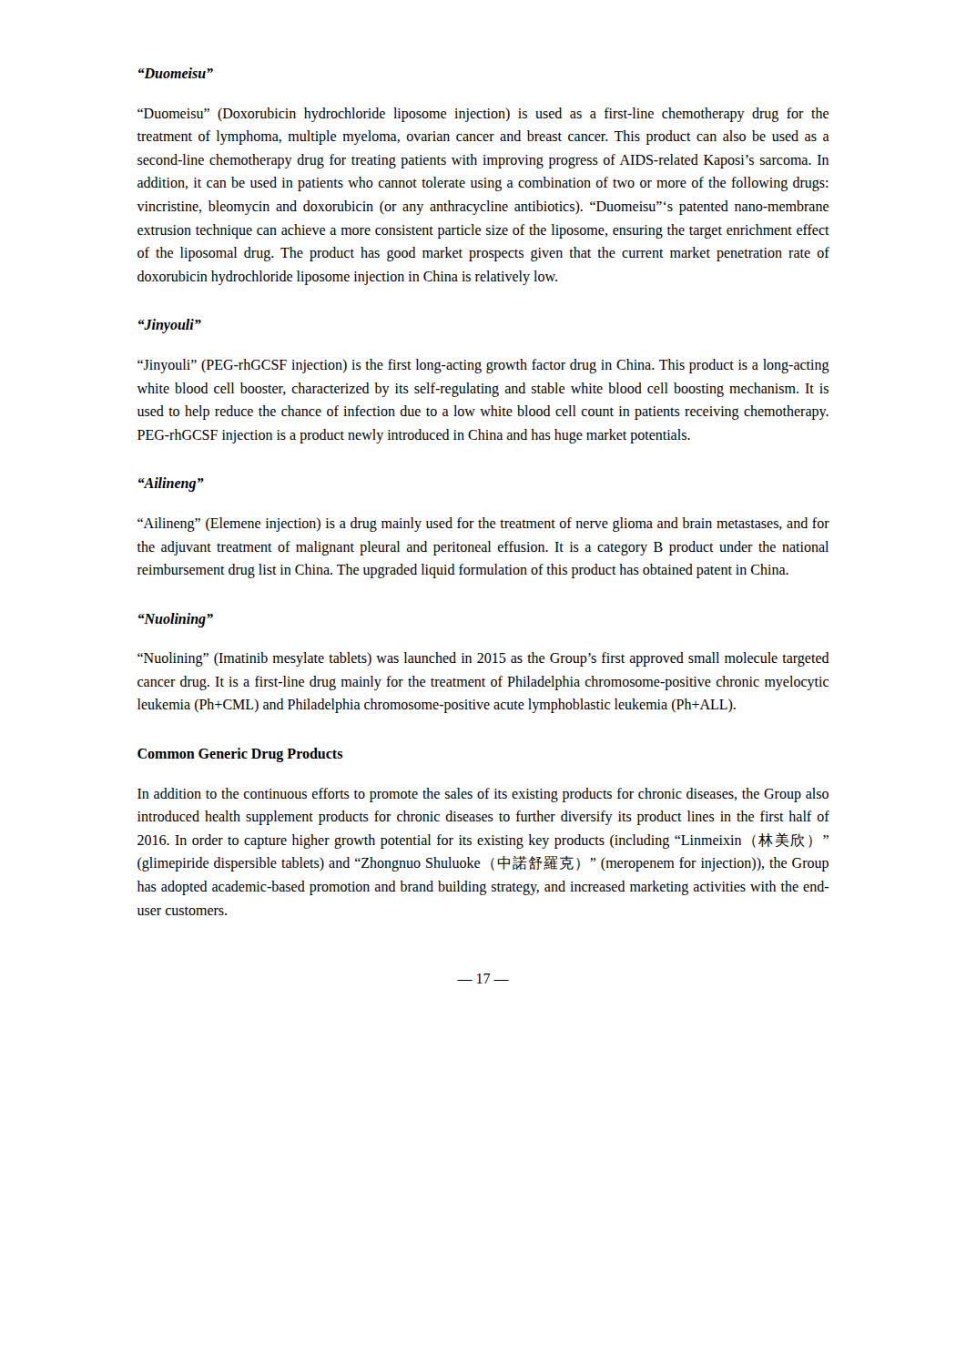“Duomeisu”
“Duomeisu” (Doxorubicin hydrochloride liposome injection) is used as a first-line chemotherapy drug for the treatment of lymphoma, multiple myeloma, ovarian cancer and breast cancer. This product can also be used as a second-line chemotherapy drug for treating patients with improving progress of AIDS-related Kaposi’s sarcoma. In addition, it can be used in patients who cannot tolerate using a combination of two or more of the following drugs: vincristine, bleomycin and doxorubicin (or any anthracycline antibiotics). “Duomeisu”‘s patented nano-membrane extrusion technique can achieve a more consistent particle size of the liposome, ensuring the target enrichment effect of the liposomal drug. The product has good market prospects given that the current market penetration rate of doxorubicin hydrochloride liposome injection in China is relatively low.
“Jinyouli”
“Jinyouli” (PEG-rhGCSF injection) is the first long-acting growth factor drug in China. This product is a long-acting white blood cell booster, characterized by its self-regulating and stable white blood cell boosting mechanism. It is used to help reduce the chance of infection due to a low white blood cell count in patients receiving chemotherapy. PEG-rhGCSF injection is a product newly introduced in China and has huge market potentials.
“Ailineng”
“Ailineng” (Elemene injection) is a drug mainly used for the treatment of nerve glioma and brain metastases, and for the adjuvant treatment of malignant pleural and peritoneal effusion. It is a category B product under the national reimbursement drug list in China. The upgraded liquid formulation of this product has obtained patent in China.
“Nuolining”
“Nuolining” (Imatinib mesylate tablets) was launched in 2015 as the Group’s first approved small molecule targeted cancer drug. It is a first-line drug mainly for the treatment of Philadelphia chromosome-positive chronic myelocytic leukemia (Ph+CML) and Philadelphia chromosome-positive acute lymphoblastic leukemia (Ph+ALL).
Common Generic Drug Products
In addition to the continuous efforts to promote the sales of its existing products for chronic diseases, the Group also introduced health supplement products for chronic diseases to further diversify its product lines in the first half of 2016. In order to capture higher growth potential for its existing key products (including “Linmeixin（林美欣）” (glimepiride dispersible tablets) and “Zhongnuo Shuluoke（中諾舒羅克）” (meropenem for injection)), the Group has adopted academic-based promotion and brand building strategy, and increased marketing activities with the end-user customers.
— 17 —